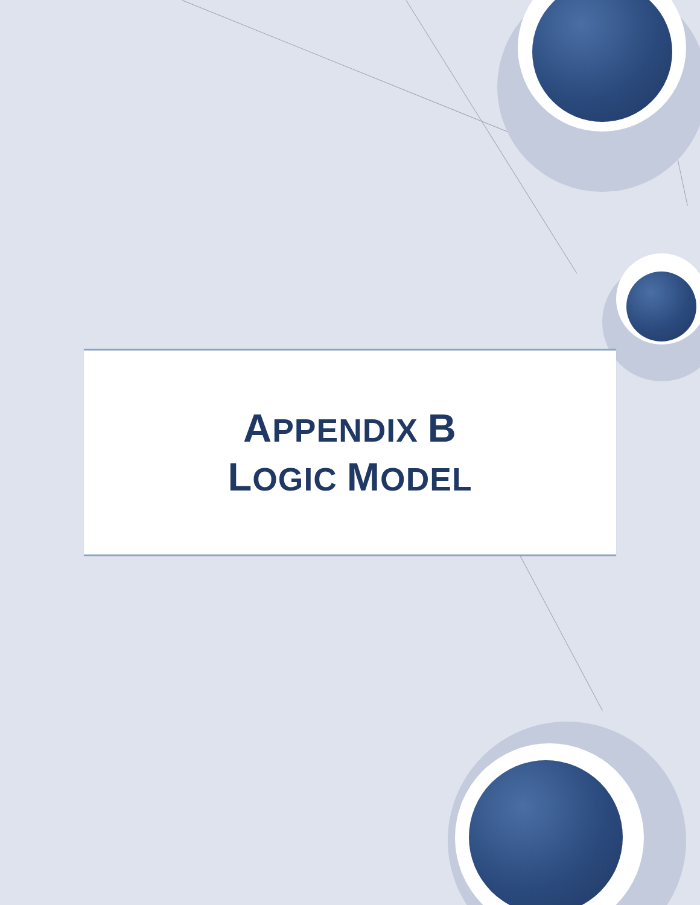APPENDIX B LOGIC MODEL